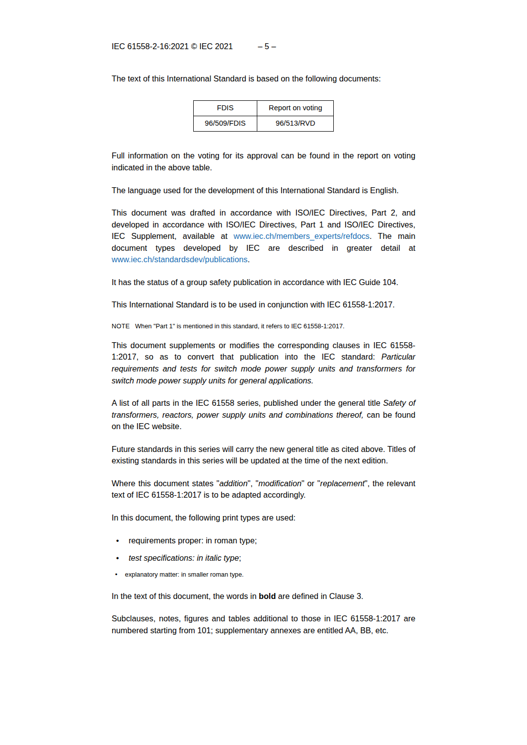IEC 61558-2-16:2021 © IEC 2021 – 5 –
The text of this International Standard is based on the following documents:
| FDIS | Report on voting |
| 96/509/FDIS | 96/513/RVD |
Full information on the voting for its approval can be found in the report on voting indicated in the above table.
The language used for the development of this International Standard is English.
This document was drafted in accordance with ISO/IEC Directives, Part 2, and developed in accordance with ISO/IEC Directives, Part 1 and ISO/IEC Directives, IEC Supplement, available at www.iec.ch/members_experts/refdocs. The main document types developed by IEC are described in greater detail at www.iec.ch/standardsdev/publications.
It has the status of a group safety publication in accordance with IEC Guide 104.
This International Standard is to be used in conjunction with IEC 61558-1:2017.
NOTE When "Part 1" is mentioned in this standard, it refers to IEC 61558-1:2017.
This document supplements or modifies the corresponding clauses in IEC 61558-1:2017, so as to convert that publication into the IEC standard: Particular requirements and tests for switch mode power supply units and transformers for switch mode power supply units for general applications.
A list of all parts in the IEC 61558 series, published under the general title Safety of transformers, reactors, power supply units and combinations thereof, can be found on the IEC website.
Future standards in this series will carry the new general title as cited above. Titles of existing standards in this series will be updated at the time of the next edition.
Where this document states "addition", "modification" or "replacement", the relevant text of IEC 61558-1:2017 is to be adapted accordingly.
In this document, the following print types are used:
requirements proper: in roman type;
test specifications: in italic type;
explanatory matter: in smaller roman type.
In the text of this document, the words in bold are defined in Clause 3.
Subclauses, notes, figures and tables additional to those in IEC 61558-1:2017 are numbered starting from 101; supplementary annexes are entitled AA, BB, etc.